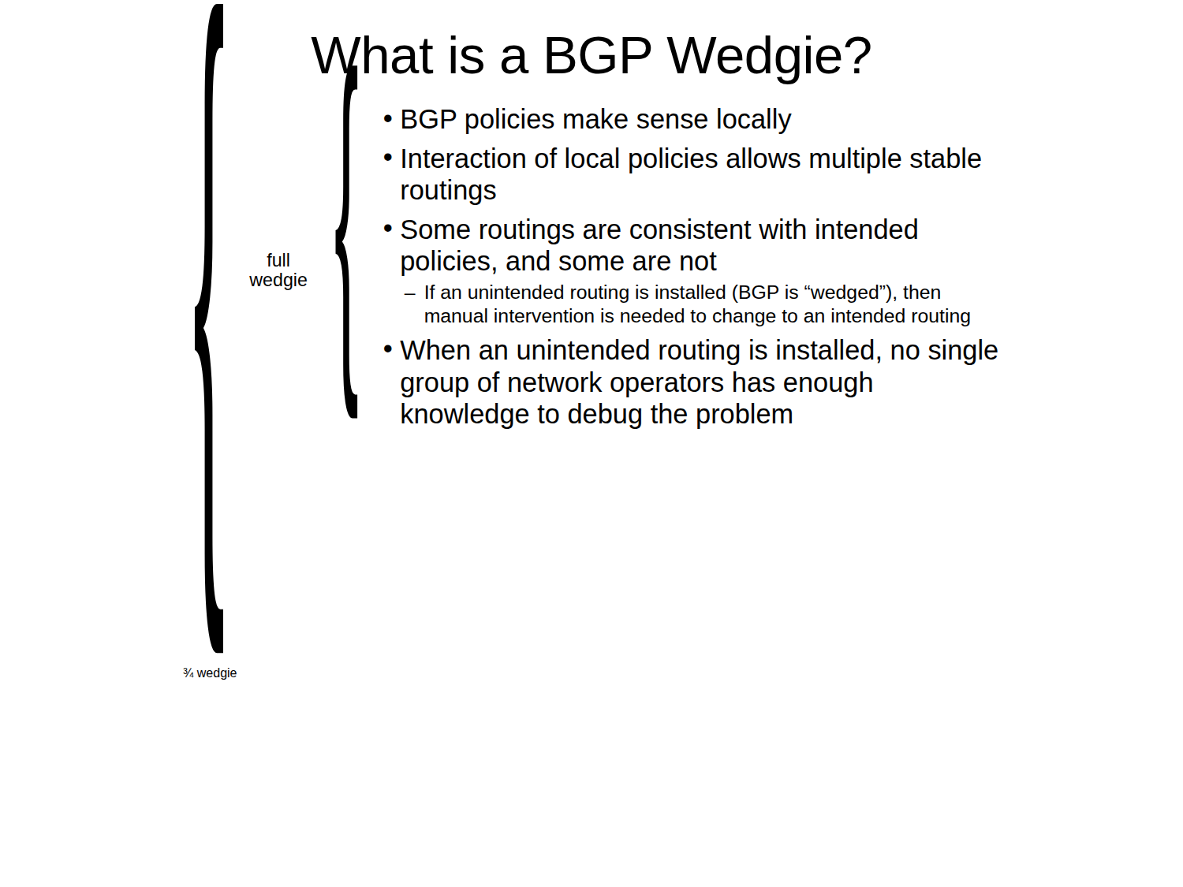What is a BGP Wedgie?
{
full
wedgie
{
BGP policies make sense locally
Interaction of local policies allows multiple stable routings
Some routings are consistent with intended policies, and some are not
If an unintended routing is installed (BGP is “wedged”), then manual intervention is needed to change to an intended routing
When an unintended routing is installed, no single group of network operators has enough knowledge to debug the problem
¾ wedgie